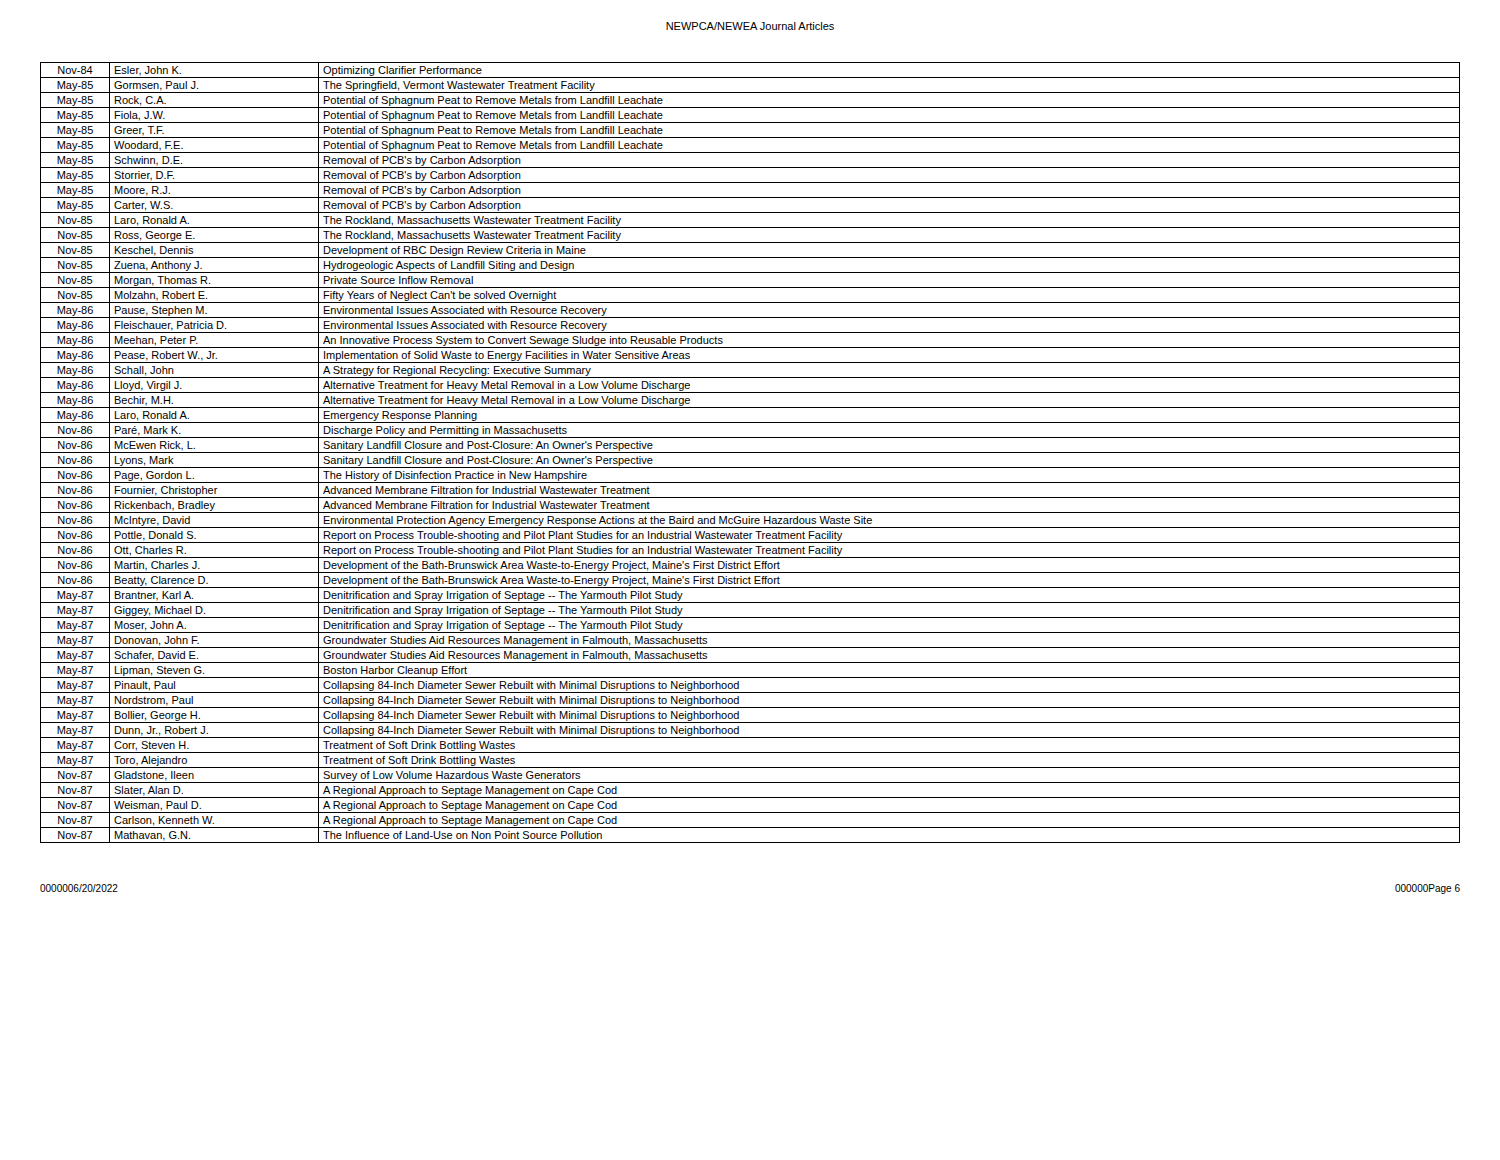NEWPCA/NEWEA Journal Articles
| Nov-84 | Esler, John K. | Optimizing Clarifier Performance |
| May-85 | Gormsen, Paul J. | The Springfield, Vermont Wastewater Treatment Facility |
| May-85 | Rock, C.A. | Potential of Sphagnum Peat to Remove Metals from Landfill Leachate |
| May-85 | Fiola, J.W. | Potential of Sphagnum Peat to Remove Metals from Landfill Leachate |
| May-85 | Greer, T.F. | Potential of Sphagnum Peat to Remove Metals from Landfill Leachate |
| May-85 | Woodard, F.E. | Potential of Sphagnum Peat to Remove Metals from Landfill Leachate |
| May-85 | Schwinn, D.E. | Removal of PCB's by Carbon Adsorption |
| May-85 | Storrier, D.F. | Removal of PCB's by Carbon Adsorption |
| May-85 | Moore, R.J. | Removal of PCB's by Carbon Adsorption |
| May-85 | Carter, W.S. | Removal of PCB's by Carbon Adsorption |
| Nov-85 | Laro, Ronald A. | The Rockland, Massachusetts Wastewater Treatment Facility |
| Nov-85 | Ross, George E. | The Rockland, Massachusetts Wastewater Treatment Facility |
| Nov-85 | Keschel, Dennis | Development of RBC Design Review Criteria in Maine |
| Nov-85 | Zuena, Anthony J. | Hydrogeologic Aspects of Landfill Siting and Design |
| Nov-85 | Morgan, Thomas R. | Private Source Inflow Removal |
| Nov-85 | Molzahn, Robert E. | Fifty Years of Neglect Can't be solved Overnight |
| May-86 | Pause, Stephen M. | Environmental Issues Associated with Resource Recovery |
| May-86 | Fleischauer, Patricia D. | Environmental Issues Associated with Resource Recovery |
| May-86 | Meehan, Peter P. | An Innovative Process System to Convert Sewage Sludge into Reusable Products |
| May-86 | Pease, Robert W., Jr. | Implementation of Solid Waste to Energy Facilities in Water Sensitive Areas |
| May-86 | Schall, John | A Strategy for Regional Recycling: Executive Summary |
| May-86 | Lloyd, Virgil J. | Alternative Treatment for Heavy Metal Removal in a Low Volume Discharge |
| May-86 | Bechir, M.H. | Alternative Treatment for Heavy Metal Removal in a Low Volume Discharge |
| May-86 | Laro, Ronald A. | Emergency Response Planning |
| Nov-86 | Paré, Mark K. | Discharge Policy and Permitting in Massachusetts |
| Nov-86 | McEwen Rick, L. | Sanitary Landfill Closure and Post-Closure: An Owner's Perspective |
| Nov-86 | Lyons, Mark | Sanitary Landfill Closure and Post-Closure: An Owner's Perspective |
| Nov-86 | Page, Gordon L. | The History of Disinfection Practice in New Hampshire |
| Nov-86 | Fournier, Christopher | Advanced Membrane Filtration for Industrial Wastewater Treatment |
| Nov-86 | Rickenbach, Bradley | Advanced Membrane Filtration for Industrial Wastewater Treatment |
| Nov-86 | McIntyre, David | Environmental Protection Agency Emergency Response Actions at the Baird and McGuire Hazardous Waste Site |
| Nov-86 | Pottle, Donald S. | Report on Process Trouble-shooting and Pilot Plant Studies for an Industrial Wastewater Treatment Facility |
| Nov-86 | Ott, Charles R. | Report on Process Trouble-shooting and Pilot Plant Studies for an Industrial Wastewater Treatment Facility |
| Nov-86 | Martin, Charles J. | Development of the Bath-Brunswick Area Waste-to-Energy Project, Maine's First District Effort |
| Nov-86 | Beatty, Clarence D. | Development of the Bath-Brunswick Area Waste-to-Energy Project, Maine's First District Effort |
| May-87 | Brantner, Karl A. | Denitrification and Spray Irrigation of Septage -- The Yarmouth Pilot Study |
| May-87 | Giggey, Michael D. | Denitrification and Spray Irrigation of Septage -- The Yarmouth Pilot Study |
| May-87 | Moser, John A. | Denitrification and Spray Irrigation of Septage -- The Yarmouth Pilot Study |
| May-87 | Donovan, John F. | Groundwater Studies Aid Resources Management in Falmouth, Massachusetts |
| May-87 | Schafer, David E. | Groundwater Studies Aid Resources Management in Falmouth, Massachusetts |
| May-87 | Lipman, Steven G. | Boston Harbor Cleanup Effort |
| May-87 | Pinault, Paul | Collapsing 84-Inch Diameter Sewer Rebuilt with Minimal Disruptions to Neighborhood |
| May-87 | Nordstrom, Paul | Collapsing 84-Inch Diameter Sewer Rebuilt with Minimal Disruptions to Neighborhood |
| May-87 | Bollier, George H. | Collapsing 84-Inch Diameter Sewer Rebuilt with Minimal Disruptions to Neighborhood |
| May-87 | Dunn, Jr., Robert J. | Collapsing 84-Inch Diameter Sewer Rebuilt with Minimal Disruptions to Neighborhood |
| May-87 | Corr, Steven H. | Treatment of Soft Drink Bottling Wastes |
| May-87 | Toro, Alejandro | Treatment of Soft Drink Bottling Wastes |
| Nov-87 | Gladstone, Ileen | Survey of Low Volume Hazardous Waste Generators |
| Nov-87 | Slater, Alan D. | A Regional Approach to Septage Management on Cape Cod |
| Nov-87 | Weisman, Paul D. | A Regional Approach to Septage Management on Cape Cod |
| Nov-87 | Carlson, Kenneth W. | A Regional Approach to Septage Management on Cape Cod |
| Nov-87 | Mathavan, G.N. | The Influence of Land-Use on Non Point Source Pollution |
0000006/20/2022 000000Page 6